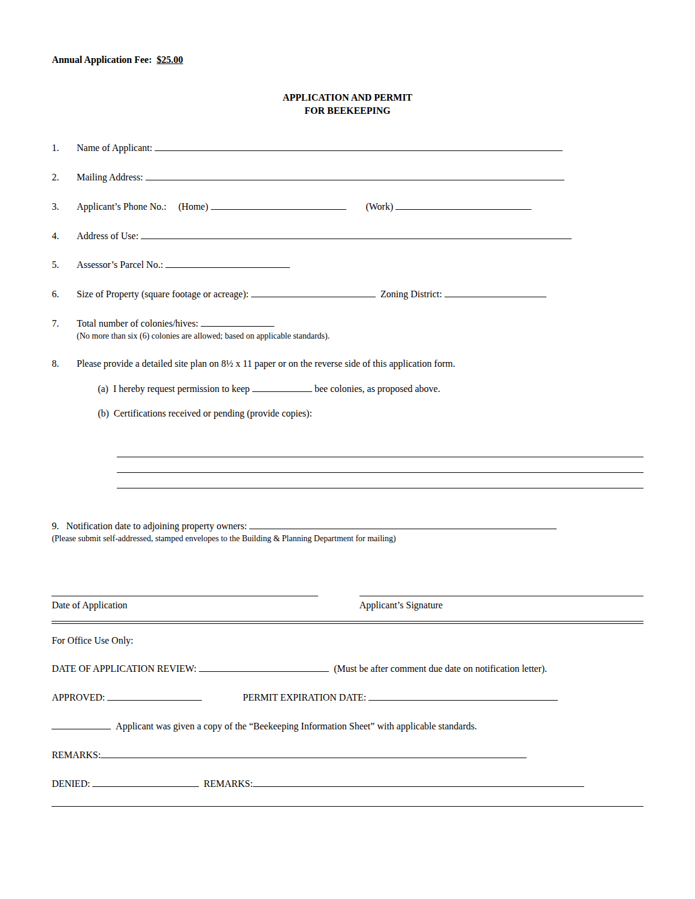Annual Application Fee: $25.00
APPLICATION AND PERMIT
FOR BEEKEEPING
Name of Applicant:
Mailing Address:
Applicant’s Phone No.: (Home) (Work)
Address of Use:
Assessor’s Parcel No.:
Size of Property (square footage or acreage): Zoning District:
Total number of colonies/hives:
(No more than six (6) colonies are allowed; based on applicable standards).
Please provide a detailed site plan on 8½ x 11 paper or on the reverse side of this application form.
(a) I hereby request permission to keep bee colonies, as proposed above.
(b) Certifications received or pending (provide copies):
9. Notification date to adjoining property owners:
(Please submit self-addressed, stamped envelopes to the Building & Planning Department for mailing)
Date of Application
Applicant’s Signature
For Office Use Only:
DATE OF APPLICATION REVIEW: (Must be after comment due date on notification letter).
APPROVED: PERMIT EXPIRATION DATE:
Applicant was given a copy of the “Beekeeping Information Sheet” with applicable standards.
REMARKS:
DENIED: REMARKS: